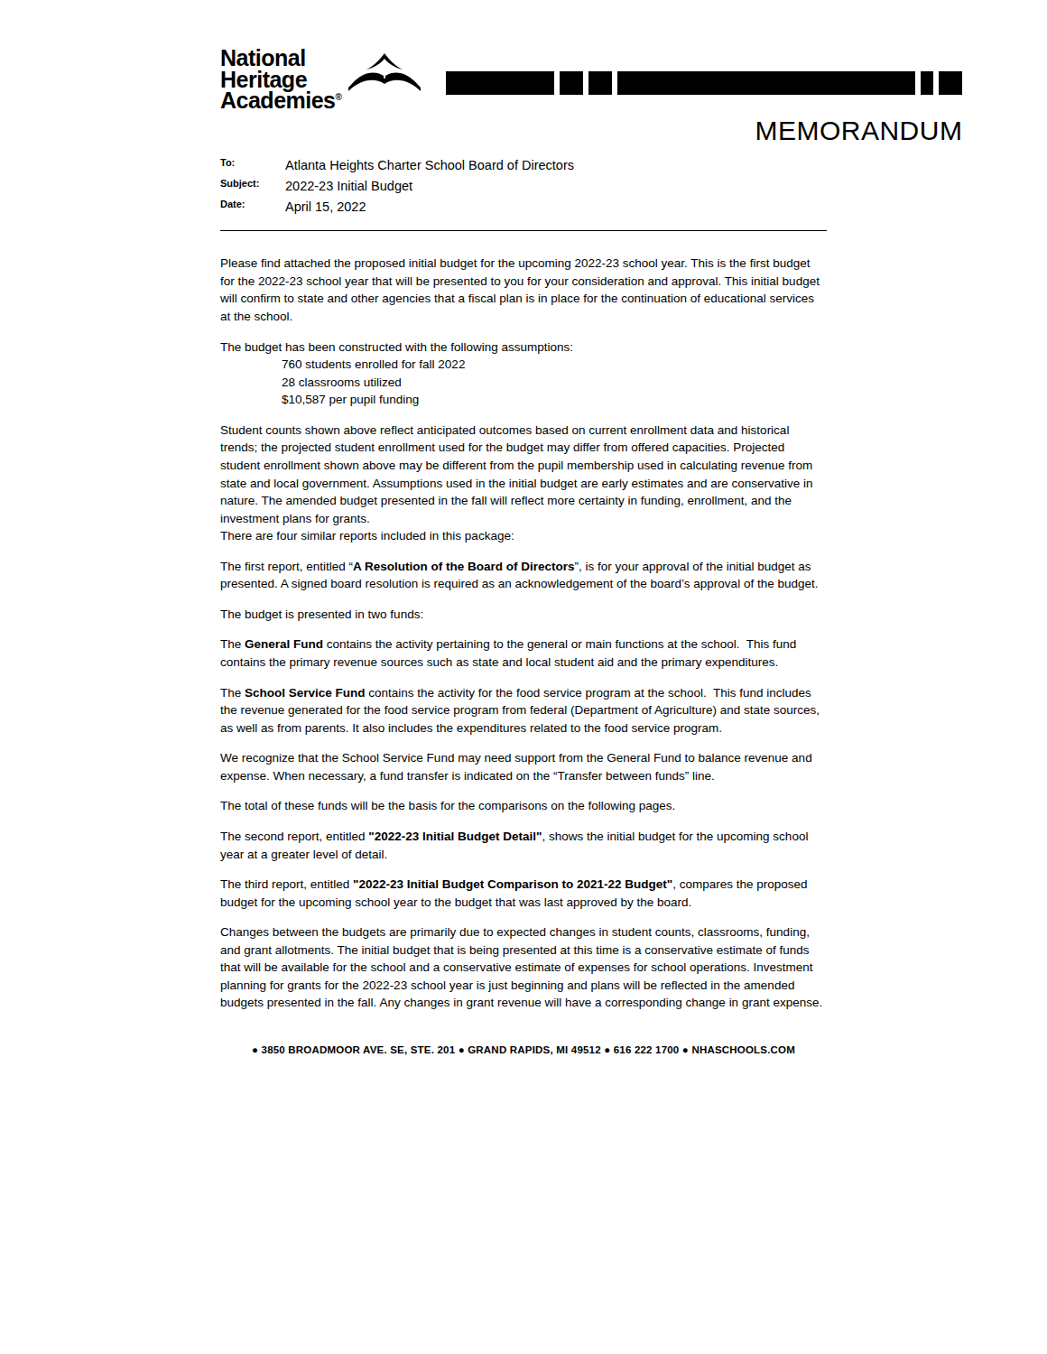National
Heritage
Academies®
MEMORANDUM
| To: | Atlanta Heights Charter School Board of Directors |
| Subject: | 2022-23 Initial Budget |
| Date: | April 15, 2022 |
Please find attached the proposed initial budget for the upcoming 2022-23 school year. This is the first budget for the 2022-23 school year that will be presented to you for your consideration and approval. This initial budget will confirm to state and other agencies that a fiscal plan is in place for the continuation of educational services at the school.
The budget has been constructed with the following assumptions:
760 students enrolled for fall 2022
28 classrooms utilized
$10,587 per pupil funding
Student counts shown above reflect anticipated outcomes based on current enrollment data and historical trends; the projected student enrollment used for the budget may differ from offered capacities. Projected student enrollment shown above may be different from the pupil membership used in calculating revenue from state and local government. Assumptions used in the initial budget are early estimates and are conservative in nature. The amended budget presented in the fall will reflect more certainty in funding, enrollment, and the investment plans for grants.
There are four similar reports included in this package:
The first report, entitled “A Resolution of the Board of Directors”, is for your approval of the initial budget as presented. A signed board resolution is required as an acknowledgement of the board’s approval of the budget.
The budget is presented in two funds:
The General Fund contains the activity pertaining to the general or main functions at the school. This fund contains the primary revenue sources such as state and local student aid and the primary expenditures.
The School Service Fund contains the activity for the food service program at the school. This fund includes the revenue generated for the food service program from federal (Department of Agriculture) and state sources, as well as from parents. It also includes the expenditures related to the food service program.
We recognize that the School Service Fund may need support from the General Fund to balance revenue and expense. When necessary, a fund transfer is indicated on the “Transfer between funds” line.
The total of these funds will be the basis for the comparisons on the following pages.
The second report, entitled "2022-23 Initial Budget Detail", shows the initial budget for the upcoming school year at a greater level of detail.
The third report, entitled "2022-23 Initial Budget Comparison to 2021-22 Budget", compares the proposed budget for the upcoming school year to the budget that was last approved by the board.
Changes between the budgets are primarily due to expected changes in student counts, classrooms, funding, and grant allotments. The initial budget that is being presented at this time is a conservative estimate of funds that will be available for the school and a conservative estimate of expenses for school operations. Investment planning for grants for the 2022-23 school year is just beginning and plans will be reflected in the amended budgets presented in the fall. Any changes in grant revenue will have a corresponding change in grant expense.
● 3850 BROADMOOR AVE. SE, STE. 201 ● GRAND RAPIDS, MI 49512 ● 616 222 1700 ● NHASCHOOLS.COM